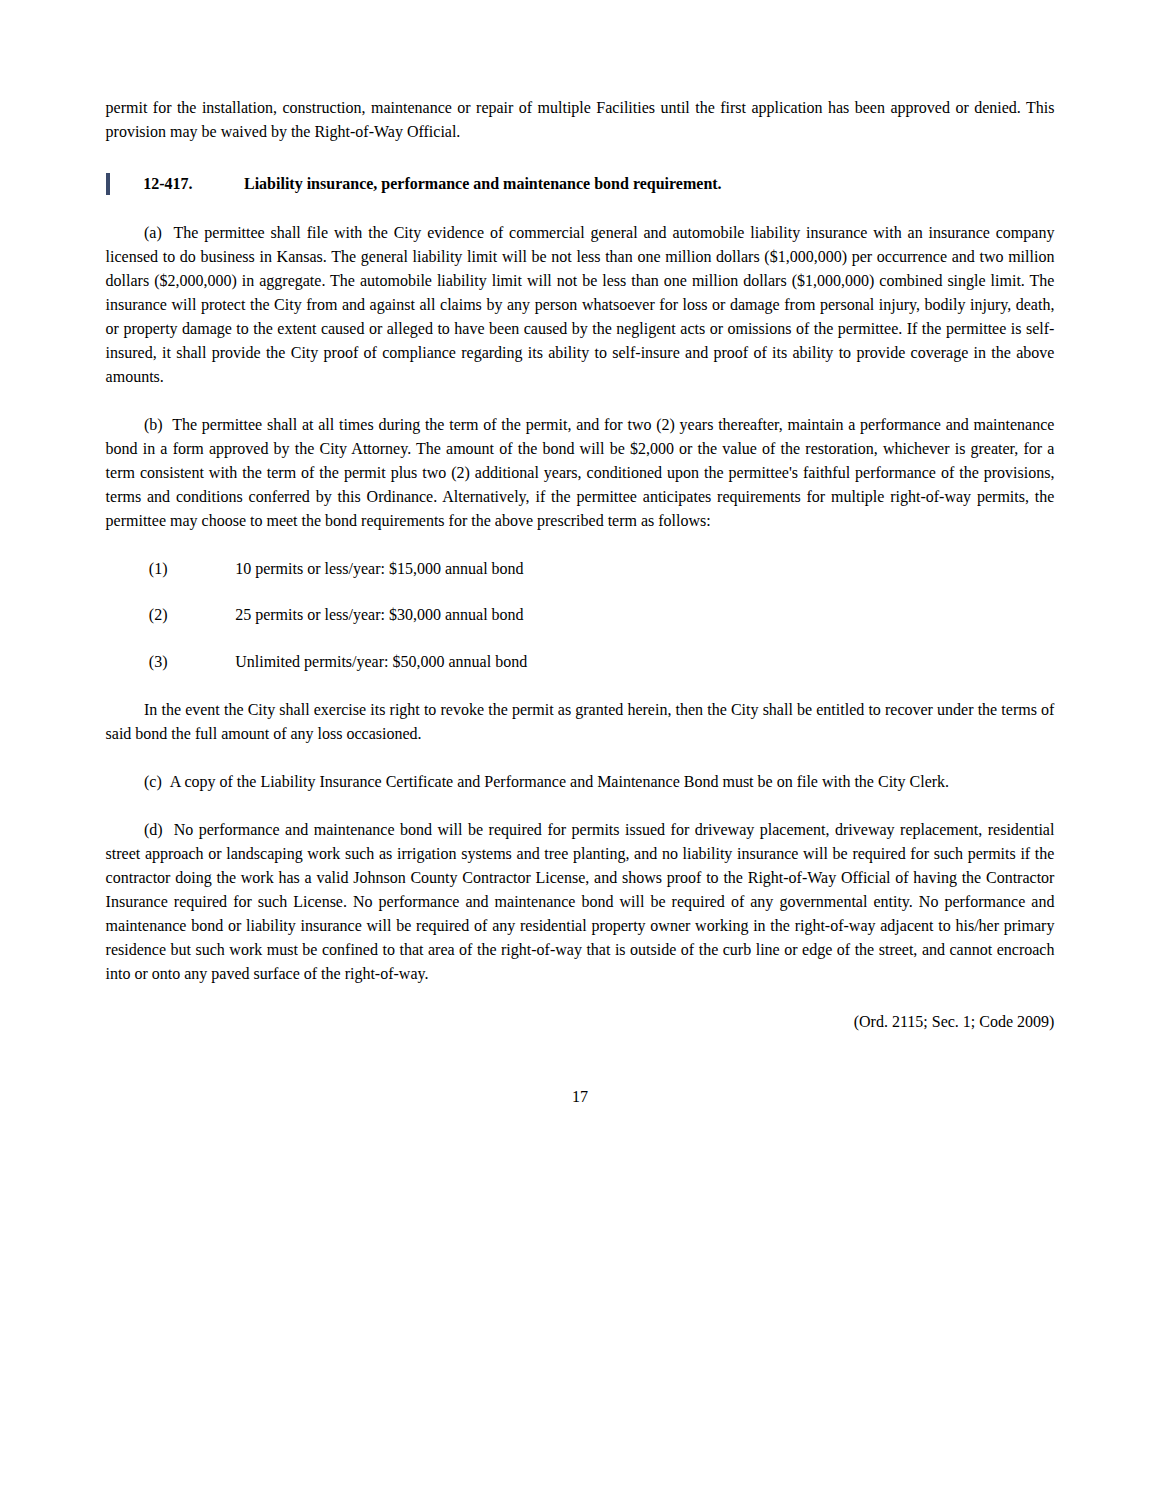permit for the installation, construction, maintenance or repair of multiple Facilities until the first application has been approved or denied. This provision may be waived by the Right-of-Way Official.
12-417. Liability insurance, performance and maintenance bond requirement.
(a) The permittee shall file with the City evidence of commercial general and automobile liability insurance with an insurance company licensed to do business in Kansas. The general liability limit will be not less than one million dollars ($1,000,000) per occurrence and two million dollars ($2,000,000) in aggregate. The automobile liability limit will not be less than one million dollars ($1,000,000) combined single limit. The insurance will protect the City from and against all claims by any person whatsoever for loss or damage from personal injury, bodily injury, death, or property damage to the extent caused or alleged to have been caused by the negligent acts or omissions of the permittee. If the permittee is self-insured, it shall provide the City proof of compliance regarding its ability to self-insure and proof of its ability to provide coverage in the above amounts.
(b) The permittee shall at all times during the term of the permit, and for two (2) years thereafter, maintain a performance and maintenance bond in a form approved by the City Attorney. The amount of the bond will be $2,000 or the value of the restoration, whichever is greater, for a term consistent with the term of the permit plus two (2) additional years, conditioned upon the permittee's faithful performance of the provisions, terms and conditions conferred by this Ordinance. Alternatively, if the permittee anticipates requirements for multiple right-of-way permits, the permittee may choose to meet the bond requirements for the above prescribed term as follows:
(1) 10 permits or less/year: $15,000 annual bond
(2) 25 permits or less/year: $30,000 annual bond
(3) Unlimited permits/year: $50,000 annual bond
In the event the City shall exercise its right to revoke the permit as granted herein, then the City shall be entitled to recover under the terms of said bond the full amount of any loss occasioned.
(c) A copy of the Liability Insurance Certificate and Performance and Maintenance Bond must be on file with the City Clerk.
(d) No performance and maintenance bond will be required for permits issued for driveway placement, driveway replacement, residential street approach or landscaping work such as irrigation systems and tree planting, and no liability insurance will be required for such permits if the contractor doing the work has a valid Johnson County Contractor License, and shows proof to the Right-of-Way Official of having the Contractor Insurance required for such License. No performance and maintenance bond will be required of any governmental entity. No performance and maintenance bond or liability insurance will be required of any residential property owner working in the right-of-way adjacent to his/her primary residence but such work must be confined to that area of the right-of-way that is outside of the curb line or edge of the street, and cannot encroach into or onto any paved surface of the right-of-way.
(Ord. 2115; Sec. 1; Code 2009)
17